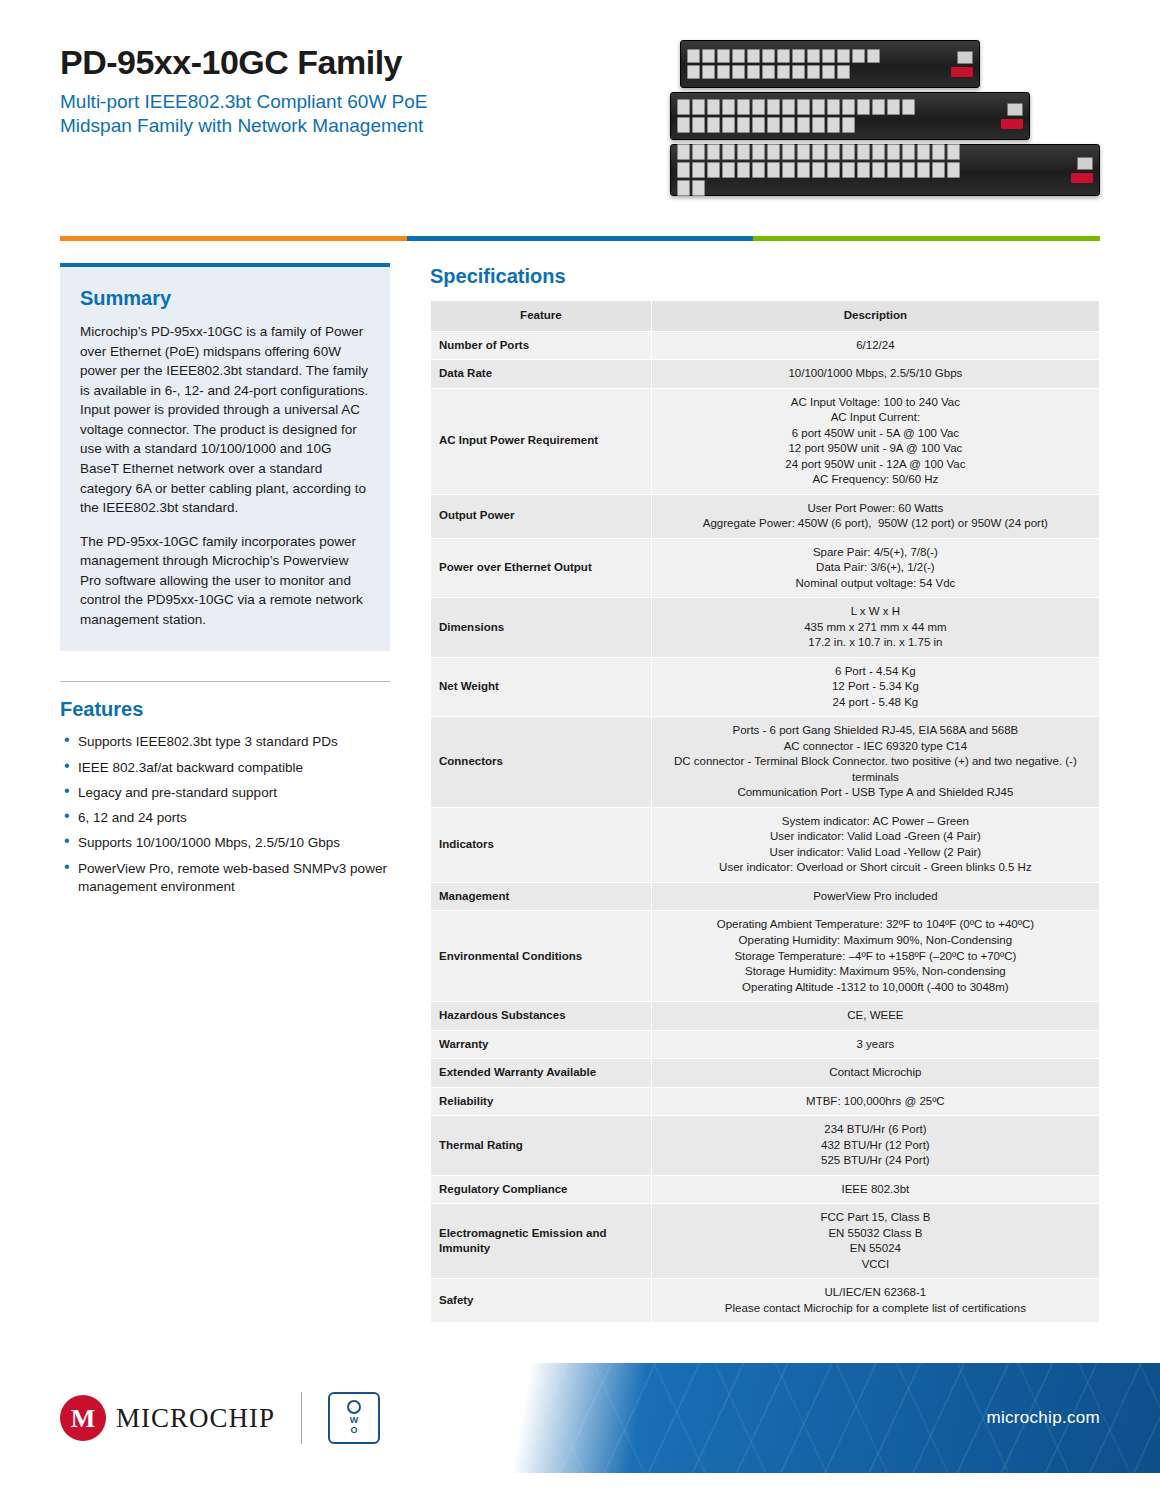PD-95xx-10GC Family
Multi-port IEEE802.3bt Compliant 60W PoE Midspan Family with Network Management
Summary
Microchip’s PD-95xx-10GC is a family of Power over Ethernet (PoE) midspans offering 60W power per the IEEE802.3bt standard. The family is available in 6-, 12- and 24-port configurations. Input power is provided through a universal AC voltage connector. The product is designed for use with a standard 10/100/1000 and 10G BaseT Ethernet network over a standard category 6A or better cabling plant, according to the IEEE802.3bt standard.
The PD-95xx-10GC family incorporates power management through Microchip’s Powerview Pro software allowing the user to monitor and control the PD95xx-10GC via a remote network management station.
Features
Supports IEEE802.3bt type 3 standard PDs
IEEE 802.3af/at backward compatible
Legacy and pre-standard support
6, 12 and 24 ports
Supports 10/100/1000 Mbps, 2.5/5/10 Gbps
PowerView Pro, remote web-based SNMPv3 power management environment
Specifications
| Feature | Description |
| --- | --- |
| Number of Ports | 6/12/24 |
| Data Rate | 10/100/1000 Mbps, 2.5/5/10 Gbps |
| AC Input Power Requirement | AC Input Voltage: 100 to 240 Vac AC Input Current: 6 port 450W unit - 5A @ 100 Vac 12 port 950W unit - 9A @ 100 Vac 24 port 950W unit - 12A @ 100 Vac AC Frequency: 50/60 Hz |
| Output Power | User Port Power: 60 Watts Aggregate Power: 450W (6 port), 950W (12 port) or 950W (24 port) |
| Power over Ethernet Output | Spare Pair: 4/5(+), 7/8(-) Data Pair: 3/6(+), 1/2(-) Nominal output voltage: 54 Vdc |
| Dimensions | L x W x H 435 mm x 271 mm x 44 mm 17.2 in. x 10.7 in. x 1.75 in |
| Net Weight | 6 Port - 4.54 Kg 12 Port - 5.34 Kg 24 port - 5.48 Kg |
| Connectors | Ports - 6 port Gang Shielded RJ-45, EIA 568A and 568B AC connector - IEC 69320 type C14 DC connector - Terminal Block Connector. two positive (+) and two negative. (-) terminals Communication Port - USB Type A and Shielded RJ45 |
| Indicators | System indicator: AC Power – Green User indicator: Valid Load -Green (4 Pair) User indicator: Valid Load -Yellow (2 Pair) User indicator: Overload or Short circuit - Green blinks 0.5 Hz |
| Management | PowerView Pro included |
| Environmental Conditions | Operating Ambient Temperature: 32ºF to 104ºF (0ºC to +40ºC) Operating Humidity: Maximum 90%, Non-Condensing Storage Temperature: –4ºF to +158ºF (–20ºC to +70ºC) Storage Humidity: Maximum 95%, Non-condensing Operating Altitude -1312 to 10,000ft (-400 to 3048m) |
| Hazardous Substances | CE, WEEE |
| Warranty | 3 years |
| Extended Warranty Available | Contact Microchip |
| Reliability | MTBF: 100,000hrs @ 25ºC |
| Thermal Rating | 234 BTU/Hr (6 Port) 432 BTU/Hr (12 Port) 525 BTU/Hr (24 Port) |
| Regulatory Compliance | IEEE 802.3bt |
| Electromagnetic Emission and Immunity | FCC Part 15, Class B EN 55032 Class B EN 55024 VCCI |
| Safety | UL/IEC/EN 62368-1 Please contact Microchip for a complete list of certifications |
Microchip
W
O
microchip.com